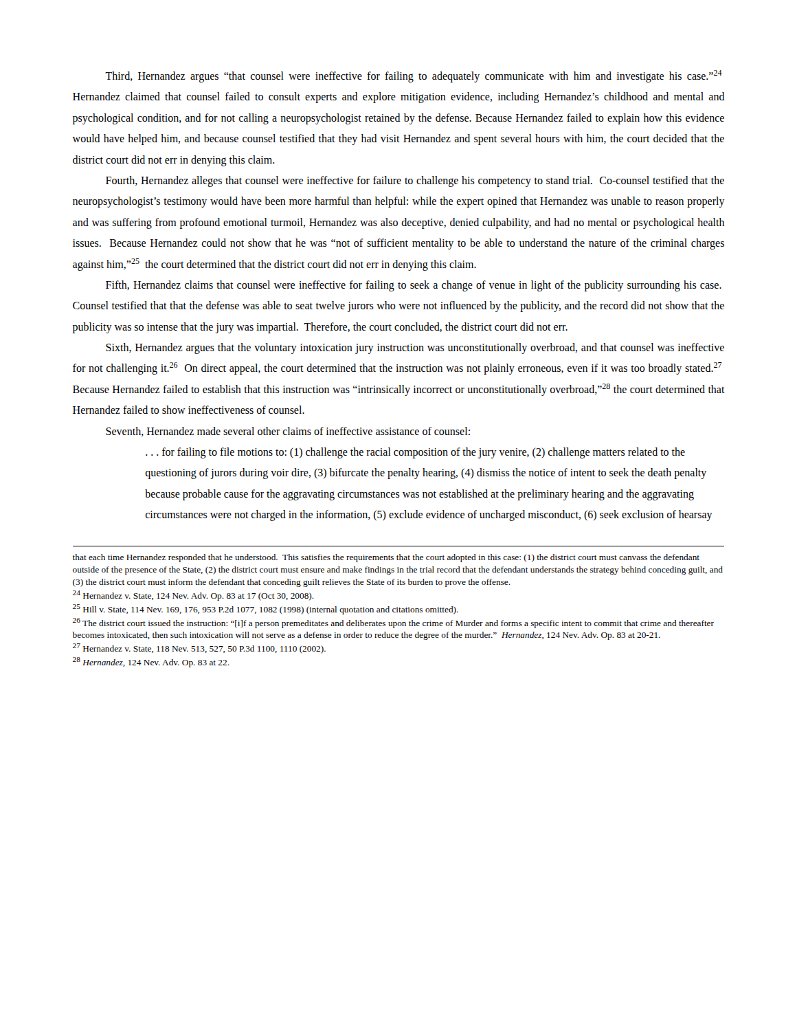Third, Hernandez argues “that counsel were ineffective for failing to adequately communicate with him and investigate his case.”24 Hernandez claimed that counsel failed to consult experts and explore mitigation evidence, including Hernandez’s childhood and mental and psychological condition, and for not calling a neuropsychologist retained by the defense. Because Hernandez failed to explain how this evidence would have helped him, and because counsel testified that they had visit Hernandez and spent several hours with him, the court decided that the district court did not err in denying this claim.
Fourth, Hernandez alleges that counsel were ineffective for failure to challenge his competency to stand trial. Co-counsel testified that the neuropsychologist’s testimony would have been more harmful than helpful: while the expert opined that Hernandez was unable to reason properly and was suffering from profound emotional turmoil, Hernandez was also deceptive, denied culpability, and had no mental or psychological health issues. Because Hernandez could not show that he was “not of sufficient mentality to be able to understand the nature of the criminal charges against him,”25 the court determined that the district court did not err in denying this claim.
Fifth, Hernandez claims that counsel were ineffective for failing to seek a change of venue in light of the publicity surrounding his case. Counsel testified that that the defense was able to seat twelve jurors who were not influenced by the publicity, and the record did not show that the publicity was so intense that the jury was impartial. Therefore, the court concluded, the district court did not err.
Sixth, Hernandez argues that the voluntary intoxication jury instruction was unconstitutionally overbroad, and that counsel was ineffective for not challenging it.26 On direct appeal, the court determined that the instruction was not plainly erroneous, even if it was too broadly stated.27 Because Hernandez failed to establish that this instruction was “intrinsically incorrect or unconstitutionally overbroad,”28 the court determined that Hernandez failed to show ineffectiveness of counsel.
Seventh, Hernandez made several other claims of ineffective assistance of counsel:
. . . for failing to file motions to: (1) challenge the racial composition of the jury venire, (2) challenge matters related to the questioning of jurors during voir dire, (3) bifurcate the penalty hearing, (4) dismiss the notice of intent to seek the death penalty because probable cause for the aggravating circumstances was not established at the preliminary hearing and the aggravating circumstances were not charged in the information, (5) exclude evidence of uncharged misconduct, (6) seek exclusion of hearsay
that each time Hernandez responded that he understood. This satisfies the requirements that the court adopted in this case: (1) the district court must canvass the defendant outside of the presence of the State, (2) the district court must ensure and make findings in the trial record that the defendant understands the strategy behind conceding guilt, and (3) the district court must inform the defendant that conceding guilt relieves the State of its burden to prove the offense.
24 Hernandez v. State, 124 Nev. Adv. Op. 83 at 17 (Oct 30, 2008).
25 Hill v. State, 114 Nev. 169, 176, 953 P.2d 1077, 1082 (1998) (internal quotation and citations omitted).
26 The district court issued the instruction: “[i]f a person premeditates and deliberates upon the crime of Murder and forms a specific intent to commit that crime and thereafter becomes intoxicated, then such intoxication will not serve as a defense in order to reduce the degree of the murder.” Hernandez, 124 Nev. Adv. Op. 83 at 20-21.
27 Hernandez v. State, 118 Nev. 513, 527, 50 P.3d 1100, 1110 (2002).
28 Hernandez, 124 Nev. Adv. Op. 83 at 22.